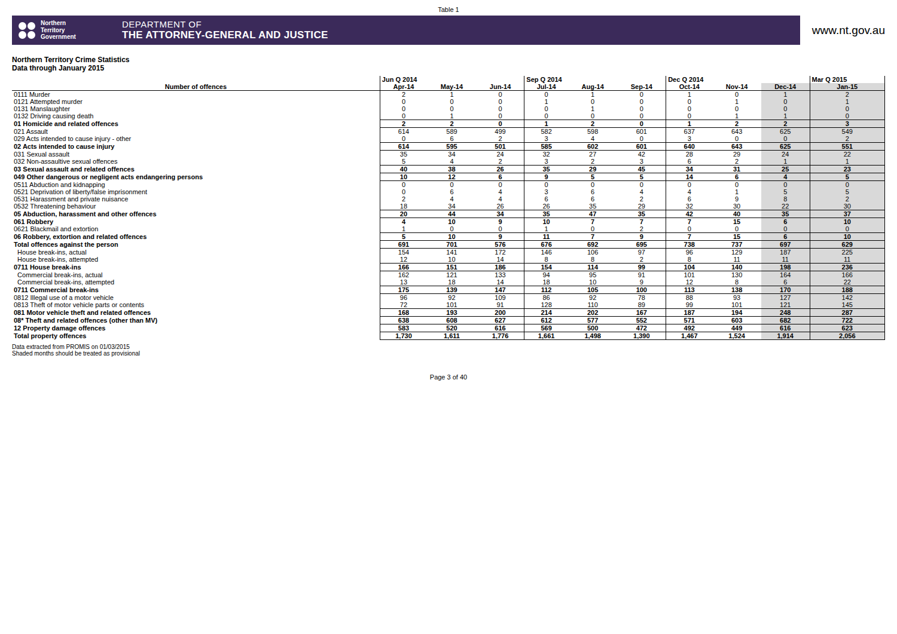Table 1
Northern
Territory
Government
DEPARTMENT OF
THE ATTORNEY-GENERAL AND JUSTICE
www.nt.gov.au
Northern Territory Crime Statistics
Data through January 2015
| | Jun Q 2014 | Sep Q 2014 | Dec Q 2014 | Mar Q 2015 |
| --- | --- | --- | --- | --- |
| Number of offences | Apr-14 | May-14 | Jun-14 | Jul-14 | Aug-14 | Sep-14 | Oct-14 | Nov-14 | Dec-14 | Jan-15 |
| 0111 Murder | 2 | 1 | 0 | 0 | 1 | 0 | 1 | 0 | 1 | 2 |
| 0121 Attempted murder | 0 | 0 | 0 | 1 | 0 | 0 | 0 | 1 | 0 | 1 |
| 0131 Manslaughter | 0 | 0 | 0 | 0 | 1 | 0 | 0 | 0 | 0 | 0 |
| 0132 Driving causing death | 0 | 1 | 0 | 0 | 0 | 0 | 0 | 1 | 1 | 0 |
| 01 Homicide and related offences | 2 | 2 | 0 | 1 | 2 | 0 | 1 | 2 | 2 | 3 |
| 021 Assault | 614 | 589 | 499 | 582 | 598 | 601 | 637 | 643 | 625 | 549 |
| 029 Acts intended to cause injury - other | 0 | 6 | 2 | 3 | 4 | 0 | 3 | 0 | 0 | 2 |
| 02 Acts intended to cause injury | 614 | 595 | 501 | 585 | 602 | 601 | 640 | 643 | 625 | 551 |
| 031 Sexual assault | 35 | 34 | 24 | 32 | 27 | 42 | 28 | 29 | 24 | 22 |
| 032 Non-assaultive sexual offences | 5 | 4 | 2 | 3 | 2 | 3 | 6 | 2 | 1 | 1 |
| 03 Sexual assault and related offences | 40 | 38 | 26 | 35 | 29 | 45 | 34 | 31 | 25 | 23 |
| 049 Other dangerous or negligent acts endangering persons | 10 | 12 | 6 | 9 | 5 | 5 | 14 | 6 | 4 | 5 |
| 0511 Abduction and kidnapping | 0 | 0 | 0 | 0 | 0 | 0 | 0 | 0 | 0 | 0 |
| 0521 Deprivation of liberty/false imprisonment | 0 | 6 | 4 | 3 | 6 | 4 | 4 | 1 | 5 | 5 |
| 0531 Harassment and private nuisance | 2 | 4 | 4 | 6 | 6 | 2 | 6 | 9 | 8 | 2 |
| 0532 Threatening behaviour | 18 | 34 | 26 | 26 | 35 | 29 | 32 | 30 | 22 | 30 |
| 05 Abduction, harassment and other offences | 20 | 44 | 34 | 35 | 47 | 35 | 42 | 40 | 35 | 37 |
| 061 Robbery | 4 | 10 | 9 | 10 | 7 | 7 | 7 | 15 | 6 | 10 |
| 0621 Blackmail and extortion | 1 | 0 | 0 | 1 | 0 | 2 | 0 | 0 | 0 | 0 |
| 06 Robbery, extortion and related offences | 5 | 10 | 9 | 11 | 7 | 9 | 7 | 15 | 6 | 10 |
| Total offences against the person | 691 | 701 | 576 | 676 | 692 | 695 | 738 | 737 | 697 | 629 |
| House break-ins, actual | 154 | 141 | 172 | 146 | 106 | 97 | 96 | 129 | 187 | 225 |
| House break-ins, attempted | 12 | 10 | 14 | 8 | 8 | 2 | 8 | 11 | 11 | 11 |
| 0711 House break-ins | 166 | 151 | 186 | 154 | 114 | 99 | 104 | 140 | 198 | 236 |
| Commercial break-ins, actual | 162 | 121 | 133 | 94 | 95 | 91 | 101 | 130 | 164 | 166 |
| Commercial break-ins, attempted | 13 | 18 | 14 | 18 | 10 | 9 | 12 | 8 | 6 | 22 |
| 0711 Commercial break-ins | 175 | 139 | 147 | 112 | 105 | 100 | 113 | 138 | 170 | 188 |
| 0812 Illegal use of a motor vehicle | 96 | 92 | 109 | 86 | 92 | 78 | 88 | 93 | 127 | 142 |
| 0813 Theft of motor vehicle parts or contents | 72 | 101 | 91 | 128 | 110 | 89 | 99 | 101 | 121 | 145 |
| 081 Motor vehicle theft and related offences | 168 | 193 | 200 | 214 | 202 | 167 | 187 | 194 | 248 | 287 |
| 08* Theft and related offences (other than MV) | 638 | 608 | 627 | 612 | 577 | 552 | 571 | 603 | 682 | 722 |
| 12 Property damage offences | 583 | 520 | 616 | 569 | 500 | 472 | 492 | 449 | 616 | 623 |
| Total property offences | 1,730 | 1,611 | 1,776 | 1,661 | 1,498 | 1,390 | 1,467 | 1,524 | 1,914 | 2,056 |
Data extracted from PROMIS on 01/03/2015
Shaded months should be treated as provisional
Page 3 of 40